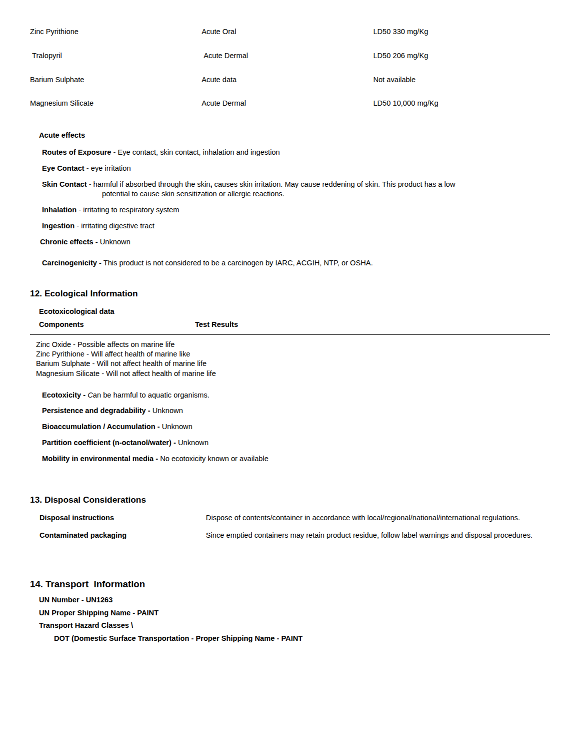| Zinc Pyrithione | Acute Oral | LD50 330 mg/Kg |
| Tralopyril | Acute Dermal | LD50 206 mg/Kg |
| Barium Sulphate | Acute data | Not available |
| Magnesium Silicate | Acute Dermal | LD50 10,000 mg/Kg |
Acute effects
Routes of Exposure - Eye contact, skin contact, inhalation and ingestion
Eye Contact - eye irritation
Skin Contact - harmful if absorbed through the skin, causes skin irritation. May cause reddening of skin. This product has a low potential to cause skin sensitization or allergic reactions.
Inhalation - irritating to respiratory system
Ingestion - irritating digestive tract
Chronic effects - Unknown
Carcinogenicity - This product is not considered to be a carcinogen by IARC, ACGIH, NTP, or OSHA.
12. Ecological Information
Ecotoxicological data
| Components | Test Results |
Zinc Oxide - Possible affects on marine life
Zinc Pyrithione - Will affect health of marine like
Barium Sulphate - Will not affect health of marine life
Magnesium Silicate - Will not affect health of marine life
Ecotoxicity - Can be harmful to aquatic organisms.
Persistence and degradability - Unknown
Bioaccumulation / Accumulation - Unknown
Partition coefficient (n-octanol/water) - Unknown
Mobility in environmental media - No ecotoxicity known or available
13. Disposal Considerations
| Disposal instructions | Dispose of contents/container in accordance with local/regional/national/international regulations. |
| Contaminated packaging | Since emptied containers may retain product residue, follow label warnings and disposal procedures. |
14. Transport Information
UN Number - UN1263
UN Proper Shipping Name - PAINT
Transport Hazard Classes \
DOT (Domestic Surface Transportation - Proper Shipping Name - PAINT